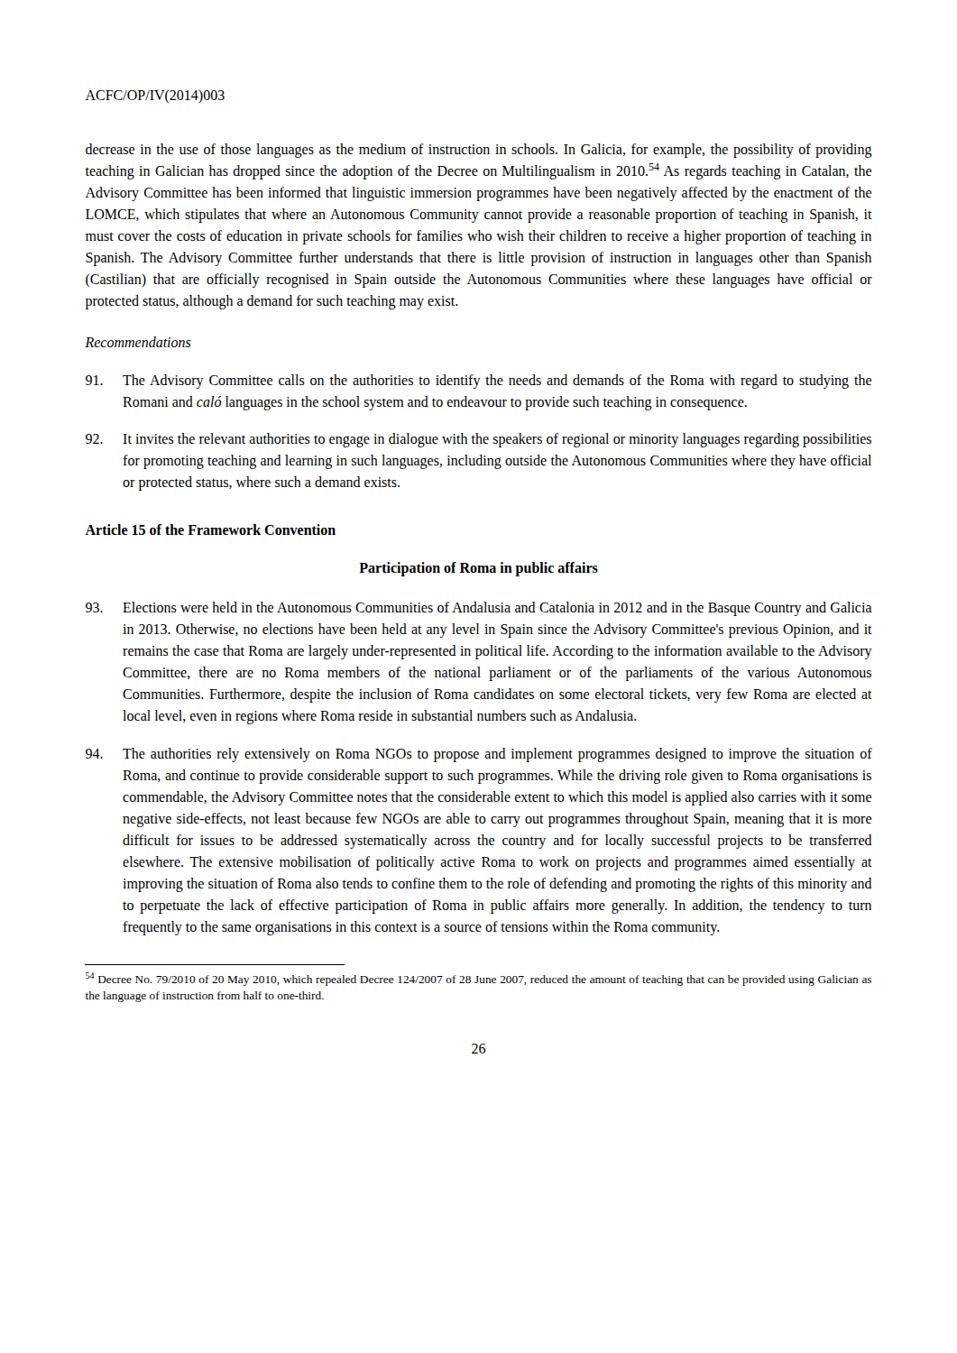ACFC/OP/IV(2014)003
decrease in the use of those languages as the medium of instruction in schools. In Galicia, for example, the possibility of providing teaching in Galician has dropped since the adoption of the Decree on Multilingualism in 2010.54 As regards teaching in Catalan, the Advisory Committee has been informed that linguistic immersion programmes have been negatively affected by the enactment of the LOMCE, which stipulates that where an Autonomous Community cannot provide a reasonable proportion of teaching in Spanish, it must cover the costs of education in private schools for families who wish their children to receive a higher proportion of teaching in Spanish. The Advisory Committee further understands that there is little provision of instruction in languages other than Spanish (Castilian) that are officially recognised in Spain outside the Autonomous Communities where these languages have official or protected status, although a demand for such teaching may exist.
Recommendations
91.
The Advisory Committee calls on the authorities to identify the needs and demands of the Roma with regard to studying the Romani and caló languages in the school system and to endeavour to provide such teaching in consequence.
92.
It invites the relevant authorities to engage in dialogue with the speakers of regional or minority languages regarding possibilities for promoting teaching and learning in such languages, including outside the Autonomous Communities where they have official or protected status, where such a demand exists.
Article 15 of the Framework Convention
Participation of Roma in public affairs
93.
Elections were held in the Autonomous Communities of Andalusia and Catalonia in 2012 and in the Basque Country and Galicia in 2013. Otherwise, no elections have been held at any level in Spain since the Advisory Committee's previous Opinion, and it remains the case that Roma are largely under-represented in political life. According to the information available to the Advisory Committee, there are no Roma members of the national parliament or of the parliaments of the various Autonomous Communities. Furthermore, despite the inclusion of Roma candidates on some electoral tickets, very few Roma are elected at local level, even in regions where Roma reside in substantial numbers such as Andalusia.
94.
The authorities rely extensively on Roma NGOs to propose and implement programmes designed to improve the situation of Roma, and continue to provide considerable support to such programmes. While the driving role given to Roma organisations is commendable, the Advisory Committee notes that the considerable extent to which this model is applied also carries with it some negative side-effects, not least because few NGOs are able to carry out programmes throughout Spain, meaning that it is more difficult for issues to be addressed systematically across the country and for locally successful projects to be transferred elsewhere. The extensive mobilisation of politically active Roma to work on projects and programmes aimed essentially at improving the situation of Roma also tends to confine them to the role of defending and promoting the rights of this minority and to perpetuate the lack of effective participation of Roma in public affairs more generally. In addition, the tendency to turn frequently to the same organisations in this context is a source of tensions within the Roma community.
54 Decree No. 79/2010 of 20 May 2010, which repealed Decree 124/2007 of 28 June 2007, reduced the amount of teaching that can be provided using Galician as the language of instruction from half to one-third.
26